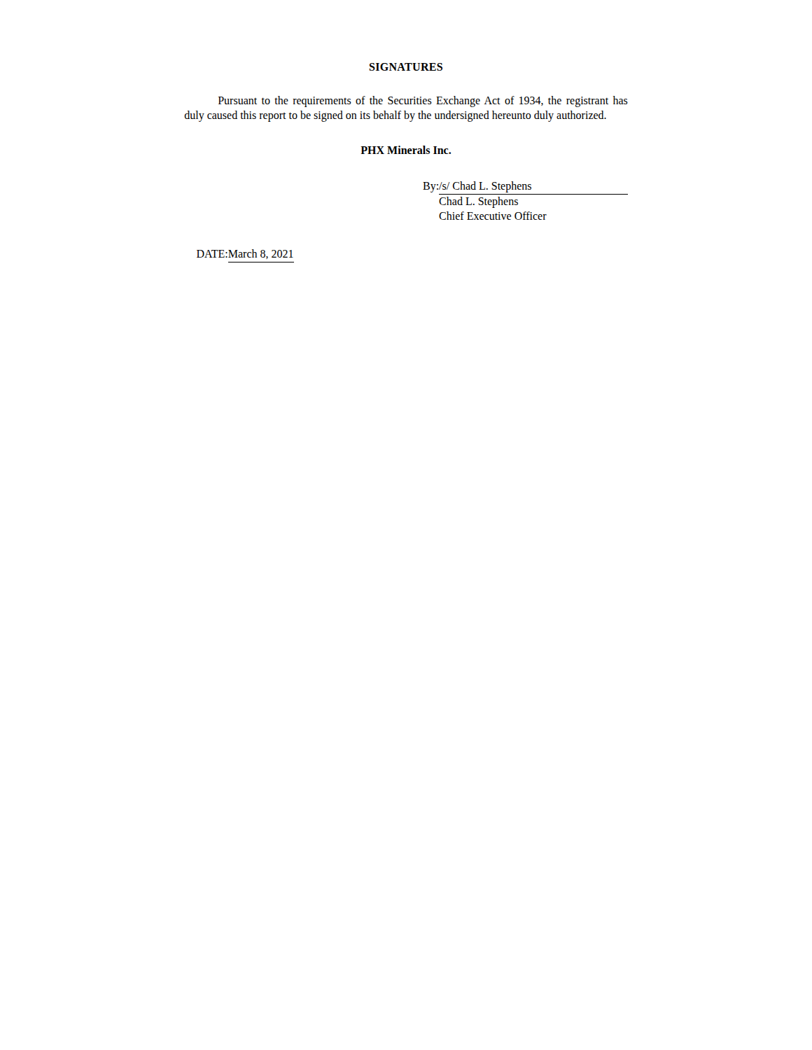SIGNATURES
Pursuant to the requirements of the Securities Exchange Act of 1934, the registrant has duly caused this report to be signed on its behalf by the undersigned hereunto duly authorized.
PHX Minerals Inc.
| By: | /s/ Chad L. Stephens |
| | Chad L. Stephens Chief Executive Officer |
| DATE: | March 8, 2021 |